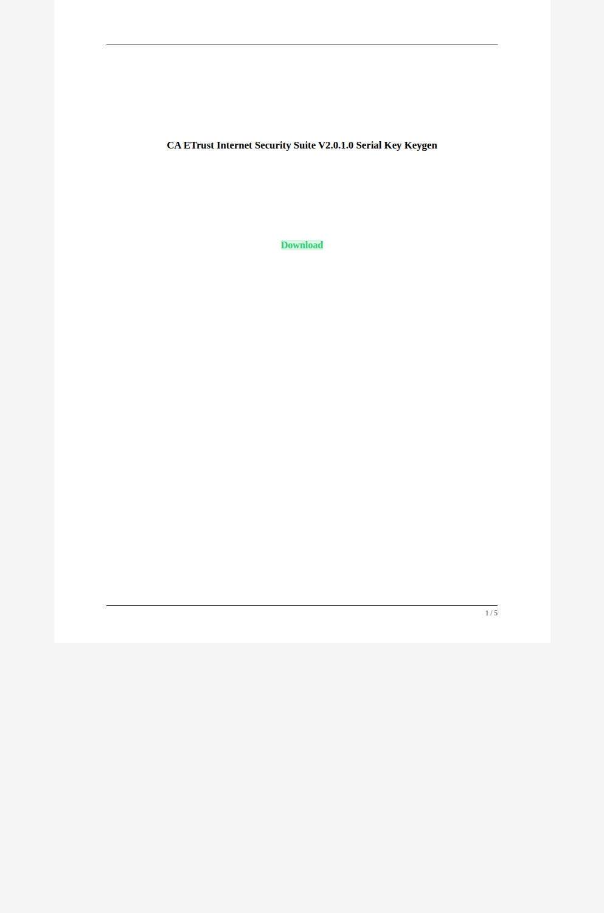CA ETrust Internet Security Suite V2.0.1.0 Serial Key Keygen
Download
1 / 5